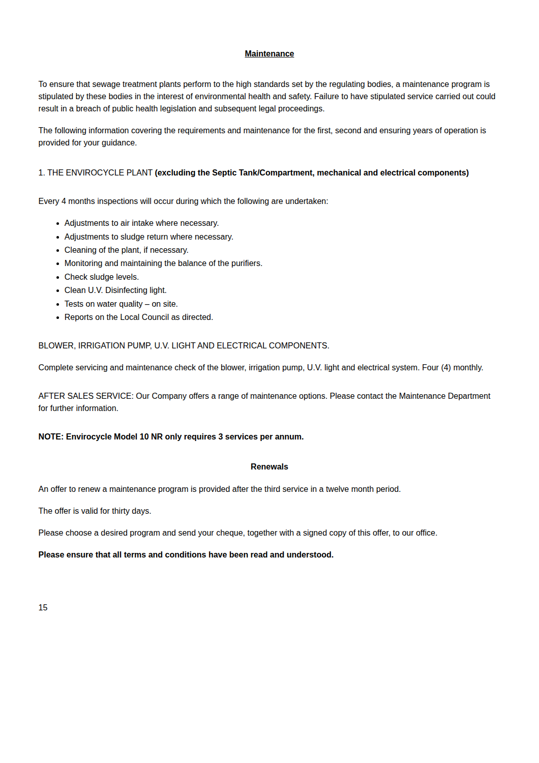Maintenance
To ensure that sewage treatment plants perform to the high standards set by the regulating bodies, a maintenance program is stipulated by these bodies in the interest of environmental health and safety. Failure to have stipulated service carried out could result in a breach of public health legislation and subsequent legal proceedings.
The following information covering the requirements and maintenance for the first, second and ensuring years of operation is provided for your guidance.
1. THE ENVIROCYCLE PLANT (excluding the Septic Tank/Compartment, mechanical and electrical components)
Every 4 months inspections will occur during which the following are undertaken:
Adjustments to air intake where necessary.
Adjustments to sludge return where necessary.
Cleaning of the plant, if necessary.
Monitoring and maintaining the balance of the purifiers.
Check sludge levels.
Clean U.V. Disinfecting light.
Tests on water quality – on site.
Reports on the Local Council as directed.
BLOWER, IRRIGATION PUMP, U.V. LIGHT AND ELECTRICAL COMPONENTS.
Complete servicing and maintenance check of the blower, irrigation pump, U.V. light and electrical system. Four (4) monthly.
AFTER SALES SERVICE: Our Company offers a range of maintenance options. Please contact the Maintenance Department for further information.
NOTE: Envirocycle Model 10 NR only requires 3 services per annum.
Renewals
An offer to renew a maintenance program is provided after the third service in a twelve month period.
The offer is valid for thirty days.
Please choose a desired program and send your cheque, together with a signed copy of this offer, to our office.
Please ensure that all terms and conditions have been read and understood.
15